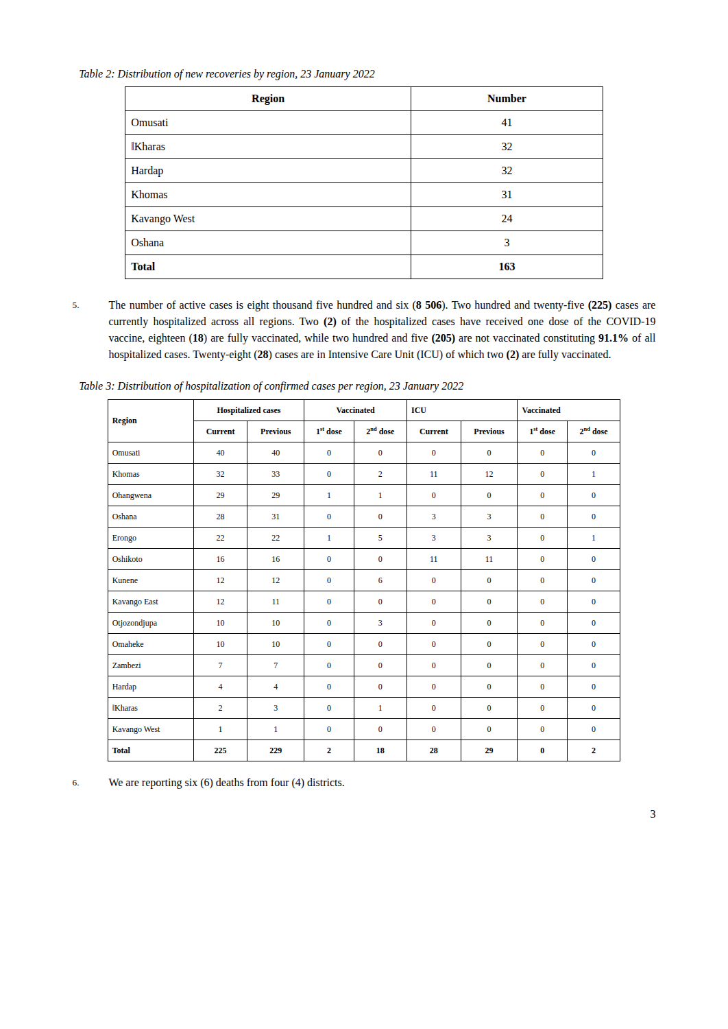Table 2: Distribution of new recoveries by region, 23 January 2022
| Region | Number |
| --- | --- |
| Omusati | 41 |
| ‖Kharas | 32 |
| Hardap | 32 |
| Khomas | 31 |
| Kavango West | 24 |
| Oshana | 3 |
| Total | 163 |
5.
The number of active cases is eight thousand five hundred and six (8 506). Two hundred and twenty-five (225) cases are currently hospitalized across all regions. Two (2) of the hospitalized cases have received one dose of the COVID-19 vaccine, eighteen (18) are fully vaccinated, while two hundred and five (205) are not vaccinated constituting 91.1% of all hospitalized cases. Twenty-eight (28) cases are in Intensive Care Unit (ICU) of which two (2) are fully vaccinated.
Table 3: Distribution of hospitalization of confirmed cases per region, 23 January 2022
| Region | Hospitalized cases | Vaccinated | ICU | Vaccinated |
| --- | --- | --- | --- | --- |
| Current | Previous | 1 st dose | 2 nd dose | Current | Previous | 1 st dose | 2 nd dose |
| Omusati | 40 | 40 | 0 | 0 | 0 | 0 | 0 | 0 |
| Khomas | 32 | 33 | 0 | 2 | 11 | 12 | 0 | 1 |
| Ohangwena | 29 | 29 | 1 | 1 | 0 | 0 | 0 | 0 |
| Oshana | 28 | 31 | 0 | 0 | 3 | 3 | 0 | 0 |
| Erongo | 22 | 22 | 1 | 5 | 3 | 3 | 0 | 1 |
| Oshikoto | 16 | 16 | 0 | 0 | 11 | 11 | 0 | 0 |
| Kunene | 12 | 12 | 0 | 6 | 0 | 0 | 0 | 0 |
| Kavango East | 12 | 11 | 0 | 0 | 0 | 0 | 0 | 0 |
| Otjozondjupa | 10 | 10 | 0 | 3 | 0 | 0 | 0 | 0 |
| Omaheke | 10 | 10 | 0 | 0 | 0 | 0 | 0 | 0 |
| Zambezi | 7 | 7 | 0 | 0 | 0 | 0 | 0 | 0 |
| Hardap | 4 | 4 | 0 | 0 | 0 | 0 | 0 | 0 |
| ‖Kharas | 2 | 3 | 0 | 1 | 0 | 0 | 0 | 0 |
| Kavango West | 1 | 1 | 0 | 0 | 0 | 0 | 0 | 0 |
| Total | 225 | 229 | 2 | 18 | 28 | 29 | 0 | 2 |
6.
We are reporting six (6) deaths from four (4) districts.
3